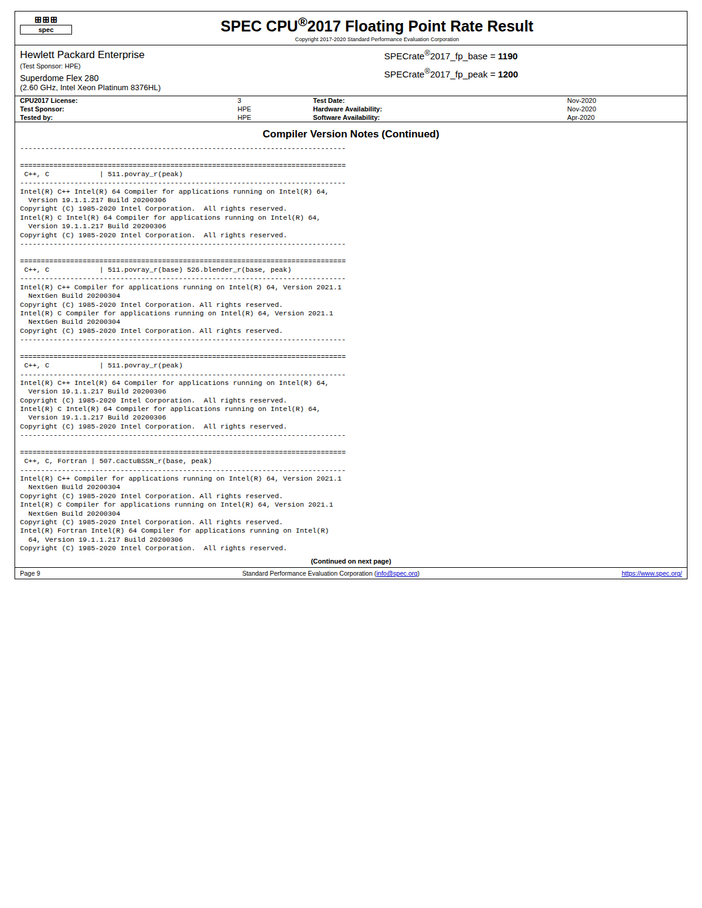⊞⊞⊞
spec
SPEC CPU®2017 Floating Point Rate Result
Copyright 2017-2020 Standard Performance Evaluation Corporation
Hewlett Packard Enterprise
(Test Sponsor: HPE)
Superdome Flex 280 (2.60 GHz, Intel Xeon Platinum 8376HL)
SPECrate®2017_fp_base = 1190
SPECrate®2017_fp_peak = 1200
| CPU2017 License: | 3 | Test Date: | Nov-2020 |
| Test Sponsor: | HPE | Hardware Availability: | Nov-2020 |
| Tested by: | HPE | Software Availability: | Apr-2020 |
Compiler Version Notes (Continued)
------------------------------------------------------------------------------

==============================================================================
 C++, C            | 511.povray_r(peak)
------------------------------------------------------------------------------
Intel(R) C++ Intel(R) 64 Compiler for applications running on Intel(R) 64,
  Version 19.1.1.217 Build 20200306
Copyright (C) 1985-2020 Intel Corporation.  All rights reserved.
Intel(R) C Intel(R) 64 Compiler for applications running on Intel(R) 64,
  Version 19.1.1.217 Build 20200306
Copyright (C) 1985-2020 Intel Corporation.  All rights reserved.
------------------------------------------------------------------------------

==============================================================================
 C++, C            | 511.povray_r(base) 526.blender_r(base, peak)
------------------------------------------------------------------------------
Intel(R) C++ Compiler for applications running on Intel(R) 64, Version 2021.1
  NextGen Build 20200304
Copyright (C) 1985-2020 Intel Corporation. All rights reserved.
Intel(R) C Compiler for applications running on Intel(R) 64, Version 2021.1
  NextGen Build 20200304
Copyright (C) 1985-2020 Intel Corporation. All rights reserved.
------------------------------------------------------------------------------

==============================================================================
 C++, C            | 511.povray_r(peak)
------------------------------------------------------------------------------
Intel(R) C++ Intel(R) 64 Compiler for applications running on Intel(R) 64,
  Version 19.1.1.217 Build 20200306
Copyright (C) 1985-2020 Intel Corporation.  All rights reserved.
Intel(R) C Intel(R) 64 Compiler for applications running on Intel(R) 64,
  Version 19.1.1.217 Build 20200306
Copyright (C) 1985-2020 Intel Corporation.  All rights reserved.
------------------------------------------------------------------------------

==============================================================================
 C++, C, Fortran | 507.cactuBSSN_r(base, peak)
------------------------------------------------------------------------------
Intel(R) C++ Compiler for applications running on Intel(R) 64, Version 2021.1
  NextGen Build 20200304
Copyright (C) 1985-2020 Intel Corporation. All rights reserved.
Intel(R) C Compiler for applications running on Intel(R) 64, Version 2021.1
  NextGen Build 20200304
Copyright (C) 1985-2020 Intel Corporation. All rights reserved.
Intel(R) Fortran Intel(R) 64 Compiler for applications running on Intel(R)
  64, Version 19.1.1.217 Build 20200306
Copyright (C) 1985-2020 Intel Corporation.  All rights reserved.
(Continued on next page)
Page 9
Standard Performance Evaluation Corporation (info@spec.org)
https://www.spec.org/